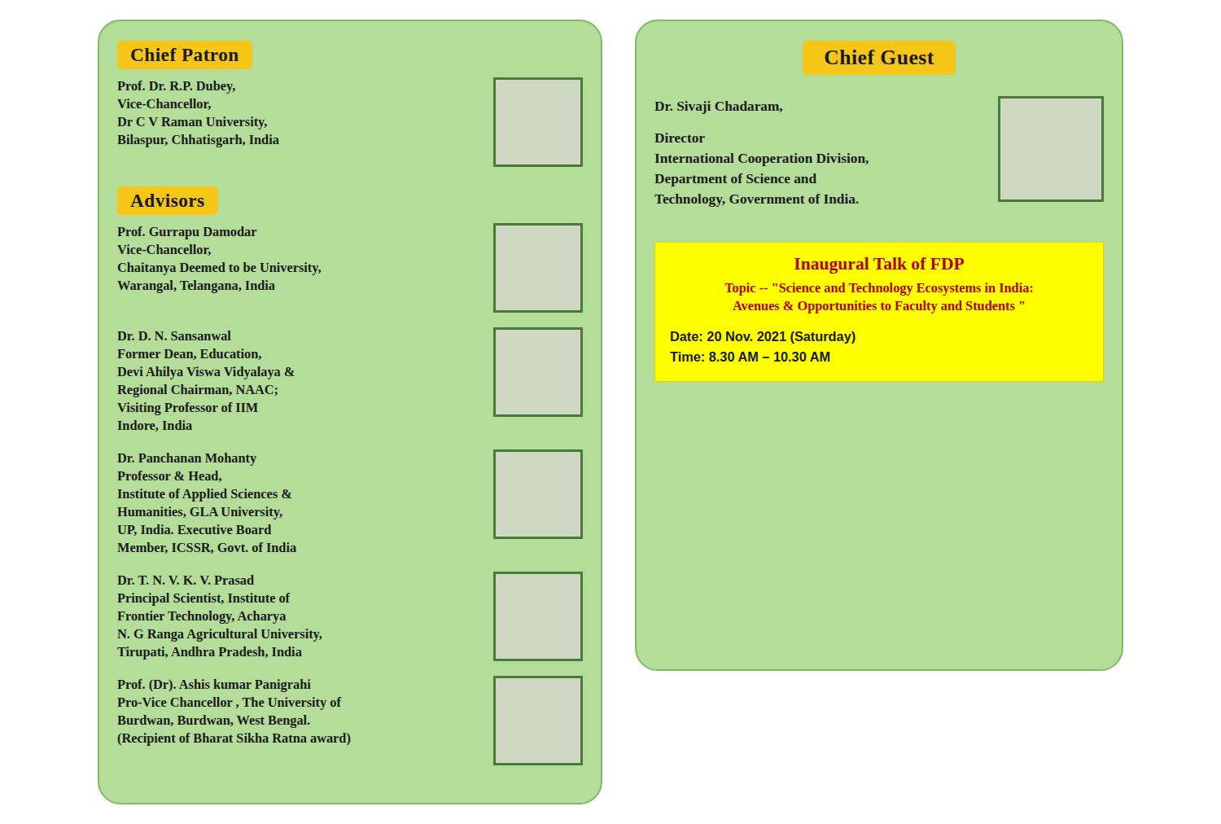Chief Patron
Prof. Dr. R.P. Dubey, Vice-Chancellor, Dr C V Raman University, Bilaspur, Chhatisgarh, India
Advisors
Prof. Gurrapu Damodar Vice-Chancellor, Chaitanya Deemed to be University, Warangal, Telangana, India
Dr. D. N. Sansanwal Former Dean, Education, Devi Ahilya Viswa Vidyalaya & Regional Chairman, NAAC; Visiting Professor of IIM Indore, India
Dr. Panchanan Mohanty Professor & Head, Institute of Applied Sciences & Humanities, GLA University, UP, India. Executive Board Member, ICSSR, Govt. of India
Dr. T. N. V. K. V. Prasad Principal Scientist, Institute of Frontier Technology, Acharya N. G Ranga Agricultural University, Tirupati, Andhra Pradesh, India
Prof. (Dr). Ashis kumar Panigrahi Pro-Vice Chancellor , The University of Burdwan, Burdwan, West Bengal. (Recipient of Bharat Sikha Ratna award)
Chief Guest
Dr. Sivaji Chadaram, Director
International Cooperation Division,
Department of Science and
Technology, Government of India.
Inaugural Talk of FDP
Topic -- "Science and Technology Ecosystems in India:
Avenues & Opportunities to Faculty and Students "
Date: 20 Nov. 2021 (Saturday)
Time: 8.30 AM – 10.30 AM